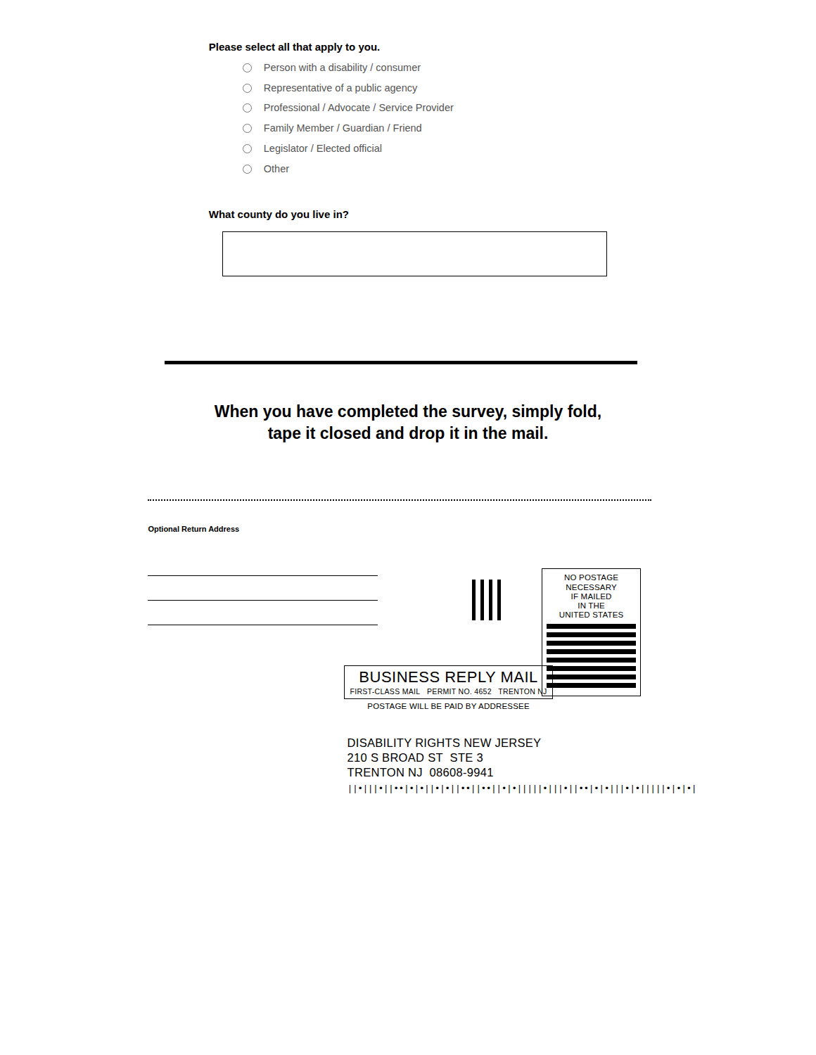Please select all that apply to you.
Person with a disability / consumer
Representative of a public agency
Professional / Advocate / Service Provider
Family Member / Guardian / Friend
Legislator / Elected official
Other
What county do you live in?
When you have completed the survey, simply fold,
tape it closed and drop it in the mail.
Optional Return Address
NO POSTAGE
NECESSARY
IF MAILED
IN THE
UNITED STATES
BUSINESS REPLY MAIL
FIRST-CLASS MAIL PERMIT NO. 4652 TRENTON NJ
POSTAGE WILL BE PAID BY ADDRESSEE
DISABILITY RIGHTS NEW JERSEY
210 S BROAD ST STE 3
TRENTON NJ 08608-9941
||•|||•||••|•|•||•|•||••||••||•|•|||||•|||•||••|•|•|||•|•|||||•|•|•|